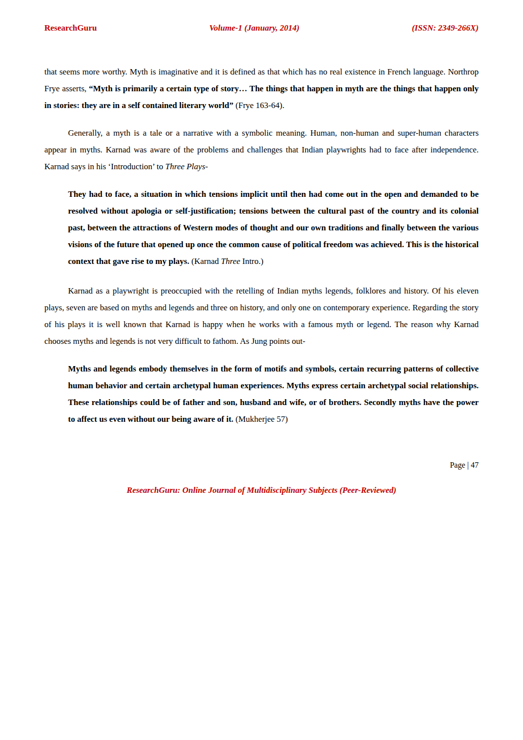ResearchGuru Volume-1 (January, 2014) (ISSN: 2349-266X)
that seems more worthy. Myth is imaginative and it is defined as that which has no real existence in French language. Northrop Frye asserts, “Myth is primarily a certain type of story… The things that happen in myth are the things that happen only in stories: they are in a self contained literary world” (Frye 163-64).
Generally, a myth is a tale or a narrative with a symbolic meaning. Human, non-human and super-human characters appear in myths. Karnad was aware of the problems and challenges that Indian playwrights had to face after independence. Karnad says in his ‘Introduction’ to Three Plays-
They had to face, a situation in which tensions implicit until then had come out in the open and demanded to be resolved without apologia or self-justification; tensions between the cultural past of the country and its colonial past, between the attractions of Western modes of thought and our own traditions and finally between the various visions of the future that opened up once the common cause of political freedom was achieved. This is the historical context that gave rise to my plays. (Karnad Three Intro.)
Karnad as a playwright is preoccupied with the retelling of Indian myths legends, folklores and history. Of his eleven plays, seven are based on myths and legends and three on history, and only one on contemporary experience. Regarding the story of his plays it is well known that Karnad is happy when he works with a famous myth or legend. The reason why Karnad chooses myths and legends is not very difficult to fathom. As Jung points out-
Myths and legends embody themselves in the form of motifs and symbols, certain recurring patterns of collective human behavior and certain archetypal human experiences. Myths express certain archetypal social relationships. These relationships could be of father and son, husband and wife, or of brothers. Secondly myths have the power to affect us even without our being aware of it. (Mukherjee 57)
Page | 47
ResearchGuru: Online Journal of Multidisciplinary Subjects (Peer-Reviewed)